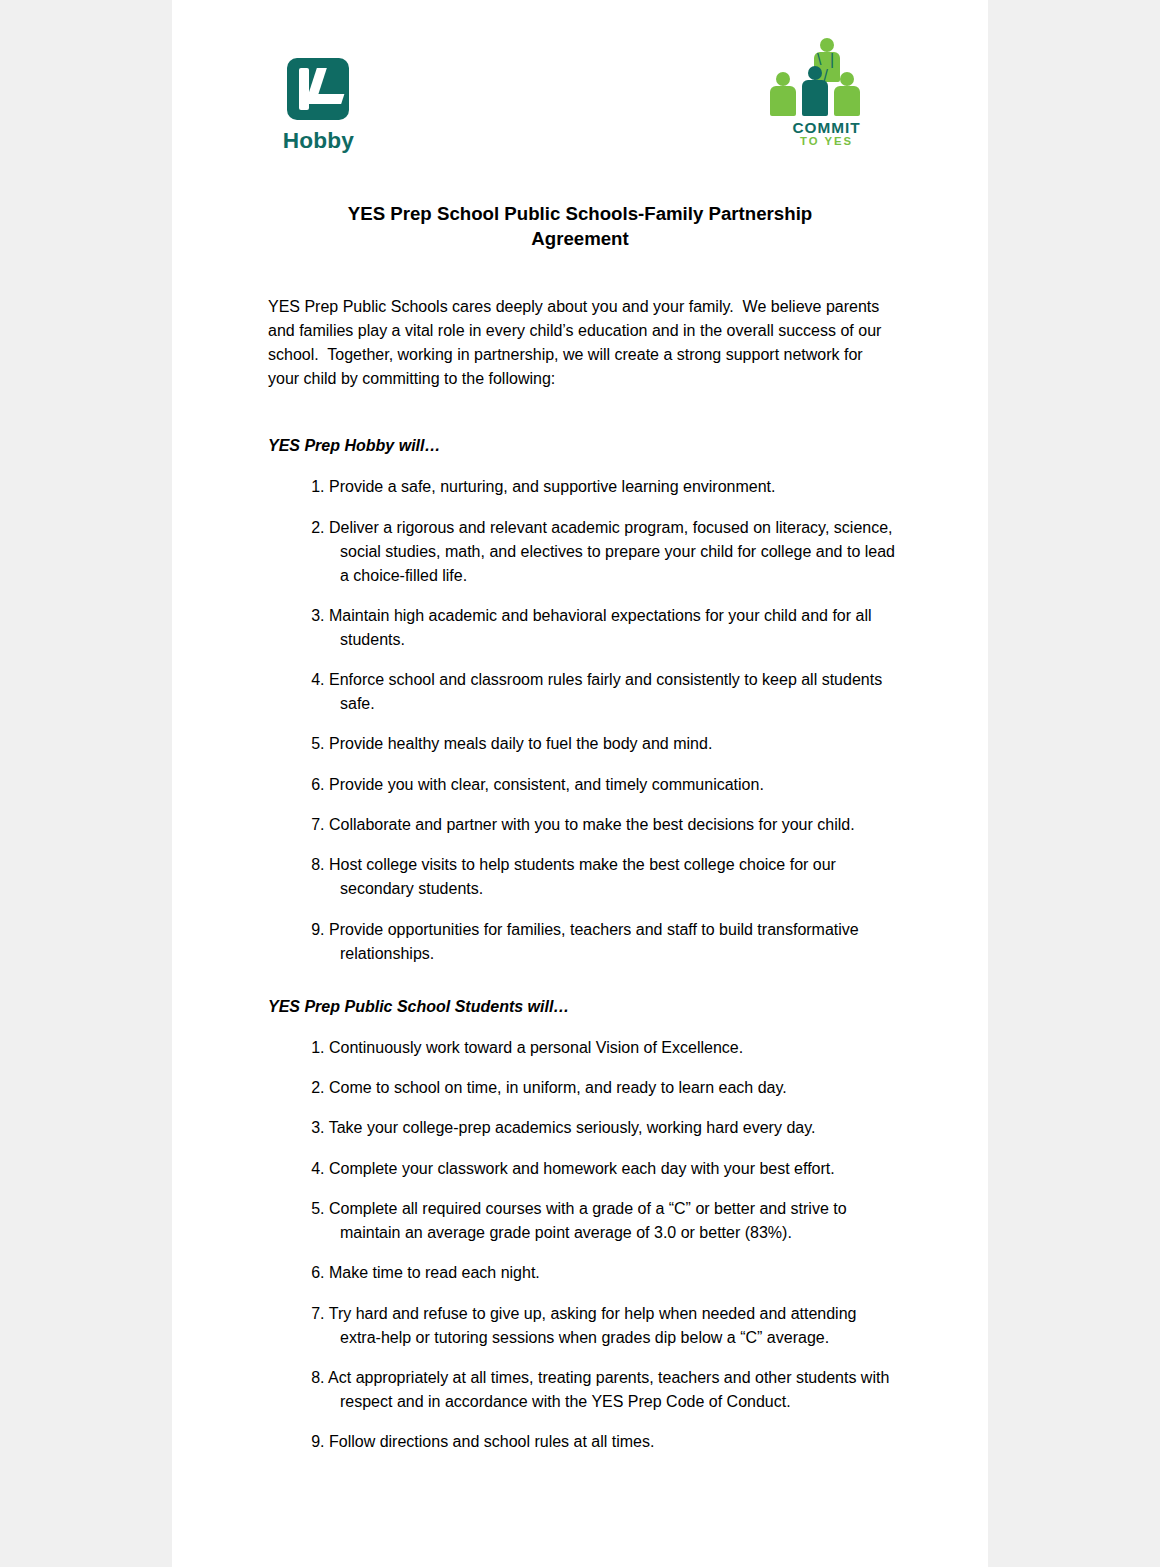Hobby
\ | / COMMIT TO YES
YES Prep School Public Schools-Family Partnership Agreement
YES Prep Public Schools cares deeply about you and your family. We believe parents and families play a vital role in every child’s education and in the overall success of our school. Together, working in partnership, we will create a strong support network for your child by committing to the following:
YES Prep Hobby will…
Provide a safe, nurturing, and supportive learning environment.
Deliver a rigorous and relevant academic program, focused on literacy, science, social studies, math, and electives to prepare your child for college and to lead a choice-filled life.
Maintain high academic and behavioral expectations for your child and for all students.
Enforce school and classroom rules fairly and consistently to keep all students safe.
Provide healthy meals daily to fuel the body and mind.
Provide you with clear, consistent, and timely communication.
Collaborate and partner with you to make the best decisions for your child.
Host college visits to help students make the best college choice for our secondary students.
Provide opportunities for families, teachers and staff to build transformative relationships.
YES Prep Public School Students will…
Continuously work toward a personal Vision of Excellence.
Come to school on time, in uniform, and ready to learn each day.
Take your college-prep academics seriously, working hard every day.
Complete your classwork and homework each day with your best effort.
Complete all required courses with a grade of a “C” or better and strive to maintain an average grade point average of 3.0 or better (83%).
Make time to read each night.
Try hard and refuse to give up, asking for help when needed and attending extra-help or tutoring sessions when grades dip below a “C” average.
Act appropriately at all times, treating parents, teachers and other students with respect and in accordance with the YES Prep Code of Conduct.
Follow directions and school rules at all times.